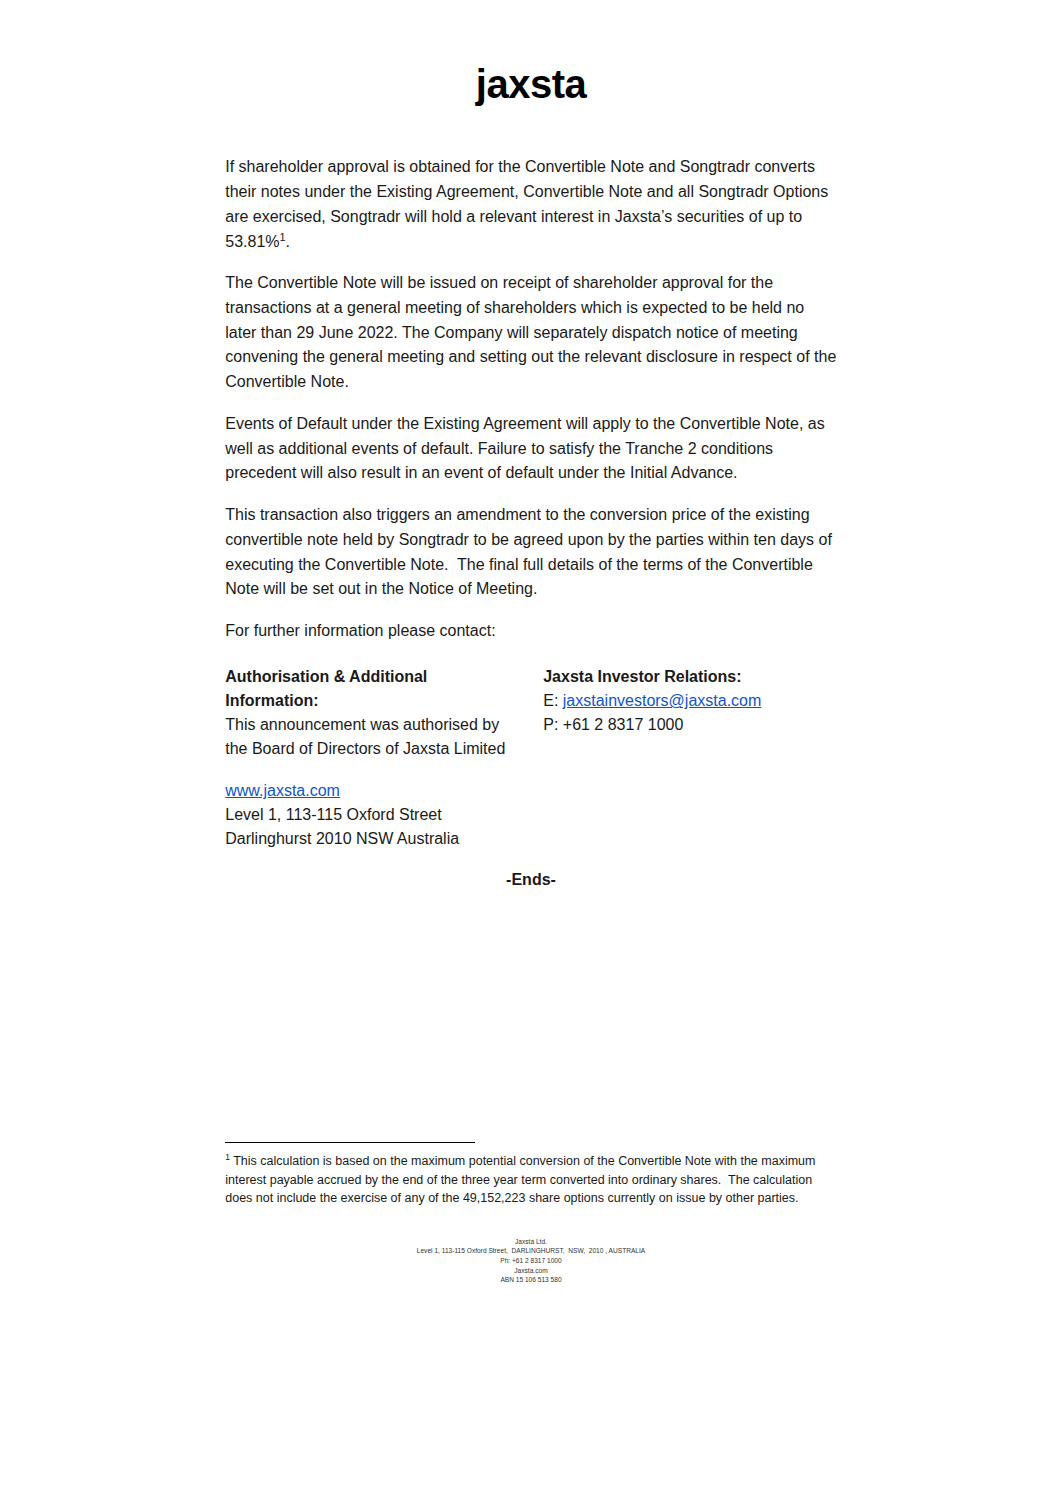jaxsta
If shareholder approval is obtained for the Convertible Note and Songtradr converts their notes under the Existing Agreement, Convertible Note and all Songtradr Options are exercised, Songtradr will hold a relevant interest in Jaxsta’s securities of up to 53.81%1.
The Convertible Note will be issued on receipt of shareholder approval for the transactions at a general meeting of shareholders which is expected to be held no later than 29 June 2022. The Company will separately dispatch notice of meeting convening the general meeting and setting out the relevant disclosure in respect of the Convertible Note.
Events of Default under the Existing Agreement will apply to the Convertible Note, as well as additional events of default. Failure to satisfy the Tranche 2 conditions precedent will also result in an event of default under the Initial Advance.
This transaction also triggers an amendment to the conversion price of the existing convertible note held by Songtradr to be agreed upon by the parties within ten days of executing the Convertible Note. The final full details of the terms of the Convertible Note will be set out in the Notice of Meeting.
For further information please contact:
| Authorisation & Additional Information: This announcement was authorised by the Board of Directors of Jaxsta Limited | Jaxsta Investor Relations: E: jaxstainvestors@jaxsta.com P: +61 2 8317 1000 |
www.jaxsta.com
Level 1, 113-115 Oxford Street
Darlinghurst 2010 NSW Australia
-Ends-
1 This calculation is based on the maximum potential conversion of the Convertible Note with the maximum interest payable accrued by the end of the three year term converted into ordinary shares. The calculation does not include the exercise of any of the 49,152,223 share options currently on issue by other parties.
Jaxsta Ltd.
Level 1, 113-115 Oxford Street, DARLINGHURST, NSW, 2010 , AUSTRALIA
Ph: +61 2 8317 1000
Jaxsta.com
ABN 15 106 513 580